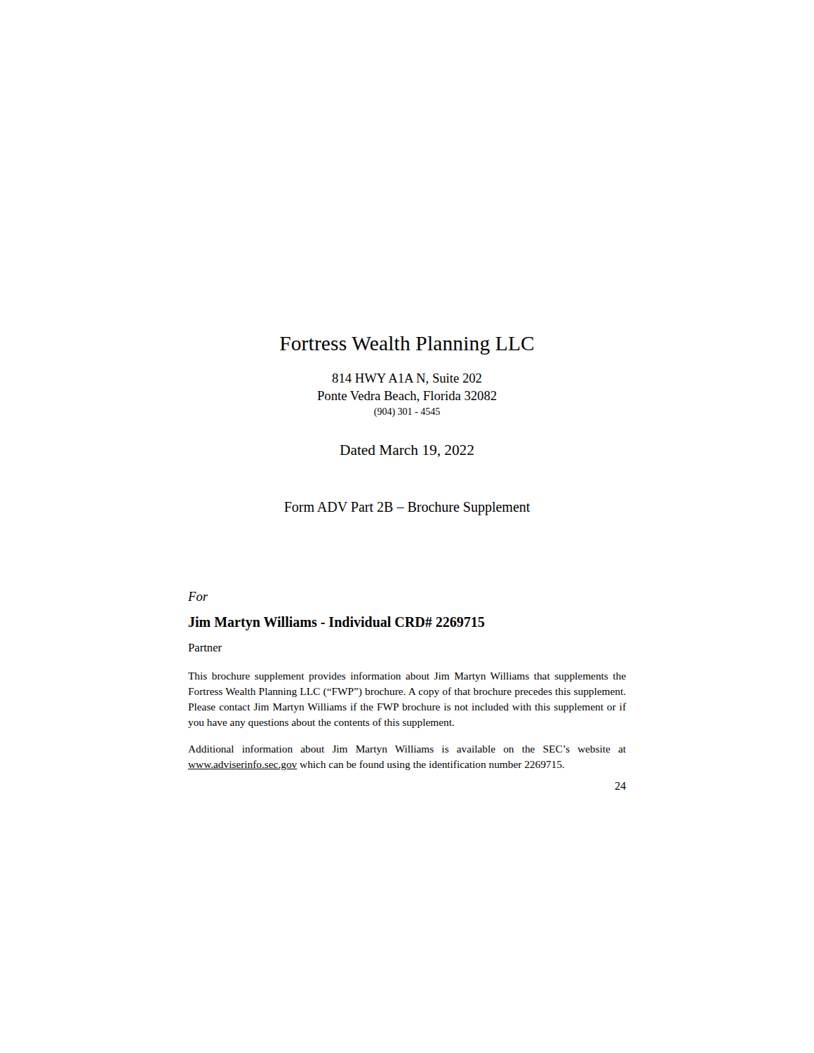Fortress Wealth Planning LLC
814 HWY A1A N, Suite 202
Ponte Vedra Beach, Florida 32082
(904) 301 - 4545
Dated March 19, 2022
Form ADV Part 2B – Brochure Supplement
For
Jim Martyn Williams - Individual CRD# 2269715
Partner
This brochure supplement provides information about Jim Martyn Williams that supplements the Fortress Wealth Planning LLC (“FWP”) brochure. A copy of that brochure precedes this supplement. Please contact Jim Martyn Williams if the FWP brochure is not included with this supplement or if you have any questions about the contents of this supplement.
Additional information about Jim Martyn Williams is available on the SEC’s website at www.adviserinfo.sec.gov which can be found using the identification number 2269715.
24